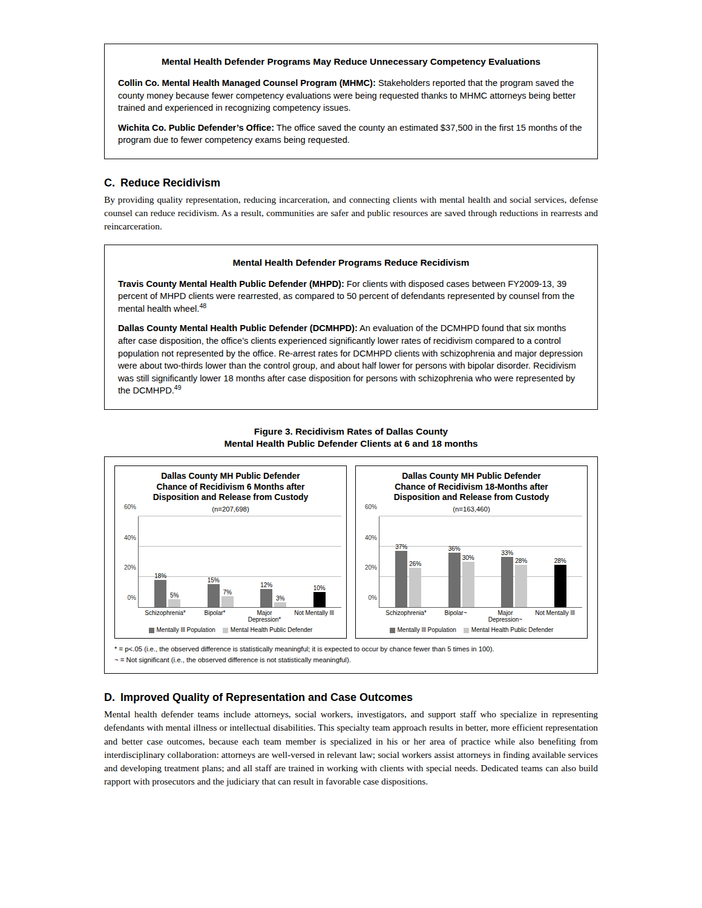Mental Health Defender Programs May Reduce Unnecessary Competency Evaluations
Collin Co. Mental Health Managed Counsel Program (MHMC): Stakeholders reported that the program saved the county money because fewer competency evaluations were being requested thanks to MHMC attorneys being better trained and experienced in recognizing competency issues.
Wichita Co. Public Defender’s Office: The office saved the county an estimated $37,500 in the first 15 months of the program due to fewer competency exams being requested.
C. Reduce Recidivism
By providing quality representation, reducing incarceration, and connecting clients with mental health and social services, defense counsel can reduce recidivism. As a result, communities are safer and public resources are saved through reductions in rearrests and reincarceration.
Mental Health Defender Programs Reduce Recidivism
Travis County Mental Health Public Defender (MHPD): For clients with disposed cases between FY2009-13, 39 percent of MHPD clients were rearrested, as compared to 50 percent of defendants represented by counsel from the mental health wheel.48
Dallas County Mental Health Public Defender (DCMHPD): An evaluation of the DCMHPD found that six months after case disposition, the office’s clients experienced significantly lower rates of recidivism compared to a control population not represented by the office. Re-arrest rates for DCMHPD clients with schizophrenia and major depression were about two-thirds lower than the control group, and about half lower for persons with bipolar disorder. Recidivism was still significantly lower 18 months after case disposition for persons with schizophrenia who were represented by the DCMHPD.49
Figure 3. Recidivism Rates of Dallas County
Mental Health Public Defender Clients at 6 and 18 months
Dallas County MH Public Defender
Chance of Recidivism 6 Months after
Disposition and Release from Custody
(n=207,698)
60%
40%
20%
0%
18%
5%
15%
7%
12%
3%
10%
Schizophrenia* Bipolar* Major Depression* Not Mentally Ill
Mentally Ill Population Mental Health Public Defender
Dallas County MH Public Defender
Chance of Recidivism 18-Months after
Disposition and Release from Custody
(n=163,460)
60%
40%
20%
0%
37%
26%
36%
30%
33%
28%
28%
Schizophrenia* Bipolar~ Major Depression~ Not Mentally Ill
Mentally Ill Population Mental Health Public Defender
* = p<.05 (i.e., the observed difference is statistically meaningful; it is expected to occur by chance fewer than 5 times in 100).
~ = Not significant (i.e., the observed difference is not statistically meaningful).
D. Improved Quality of Representation and Case Outcomes
Mental health defender teams include attorneys, social workers, investigators, and support staff who specialize in representing defendants with mental illness or intellectual disabilities. This specialty team approach results in better, more efficient representation and better case outcomes, because each team member is specialized in his or her area of practice while also benefiting from interdisciplinary collaboration: attorneys are well-versed in relevant law; social workers assist attorneys in finding available services and developing treatment plans; and all staff are trained in working with clients with special needs. Dedicated teams can also build rapport with prosecutors and the judiciary that can result in favorable case dispositions.